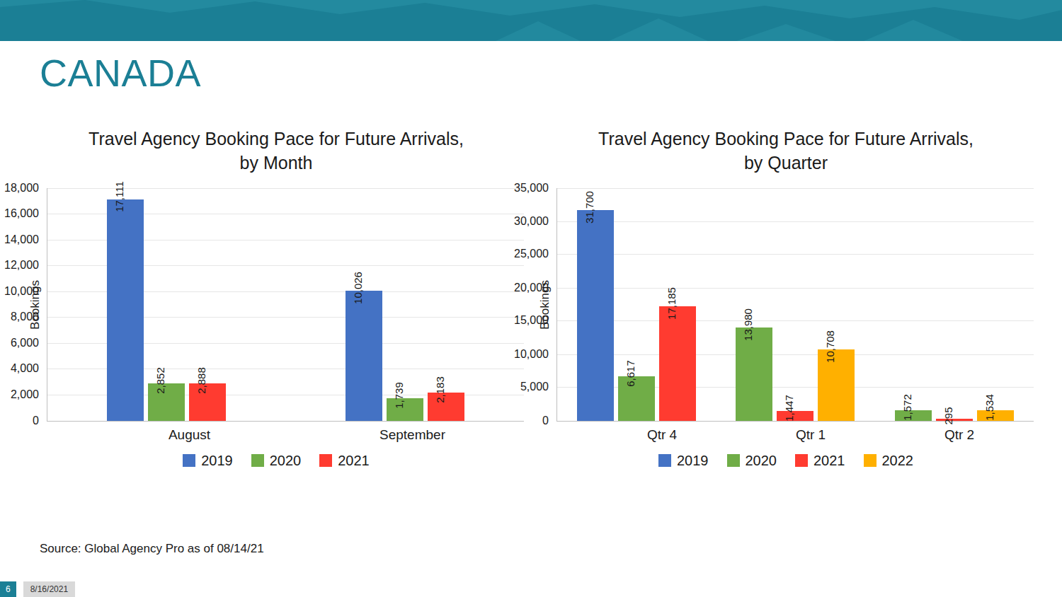CANADA
Travel Agency Booking Pace for Future Arrivals,
by Month
Bookings
18,000 16,000 14,000 12,000 10,000 8,000 6,000 4,000 2,000 0
17,111
2,852
2,888
10,026
1,739
2,183
August
September
2019 2020 2021
Travel Agency Booking Pace for Future Arrivals,
by Quarter
Bookings
35,000 30,000 25,000 20,000 15,000 10,000 5,000 0
31,700
6,617
17,185
13,980
1,447
10,708
1,572
295
1,534
Qtr 4
Qtr 1
Qtr 2
2019 2020 2021 2022
Source: Global Agency Pro as of 08/14/21
6
8/16/2021